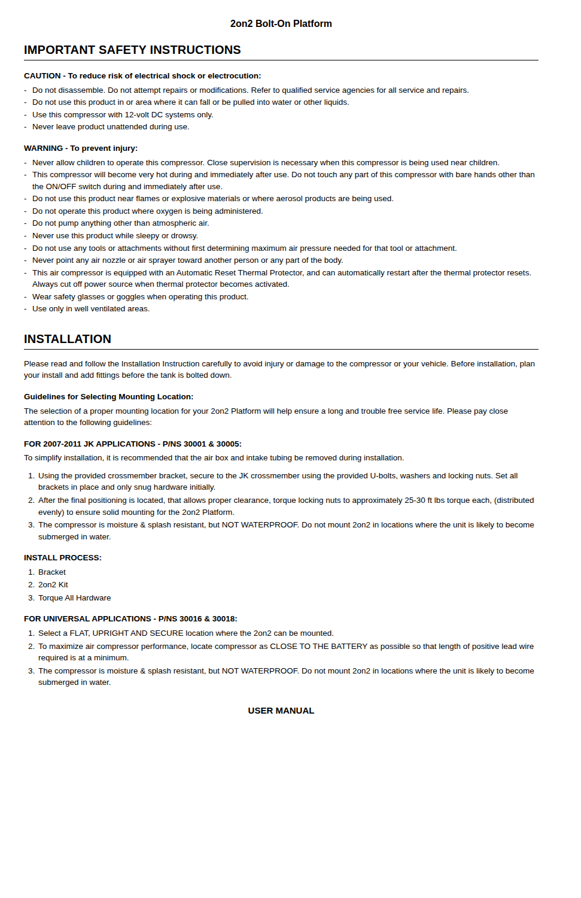2on2 Bolt-On Platform
IMPORTANT SAFETY INSTRUCTIONS
CAUTION - To reduce risk of electrical shock or electrocution:
Do not disassemble. Do not attempt repairs or modifications. Refer to qualified service agencies for all service and repairs.
Do not use this product in or area where it can fall or be pulled into water or other liquids.
Use this compressor with 12-volt DC systems only.
Never leave product unattended during use.
WARNING - To prevent injury:
Never allow children to operate this compressor. Close supervision is necessary when this compressor is being used near children.
This compressor will become very hot during and immediately after use. Do not touch any part of this compressor with bare hands other than the ON/OFF switch during and immediately after use.
Do not use this product near flames or explosive materials or where aerosol products are being used.
Do not operate this product where oxygen is being administered.
Do not pump anything other than atmospheric air.
Never use this product while sleepy or drowsy.
Do not use any tools or attachments without first determining maximum air pressure needed for that tool or attachment.
Never point any air nozzle or air sprayer toward another person or any part of the body.
This air compressor is equipped with an Automatic Reset Thermal Protector, and can automatically restart after the thermal protector resets. Always cut off power source when thermal protector becomes activated.
Wear safety glasses or goggles when operating this product.
Use only in well ventilated areas.
INSTALLATION
Please read and follow the Installation Instruction carefully to avoid injury or damage to the compressor or your vehicle. Before installation, plan your install and add fittings before the tank is bolted down.
Guidelines for Selecting Mounting Location:
The selection of a proper mounting location for your 2on2 Platform will help ensure a long and trouble free service life. Please pay close attention to the following guidelines:
FOR 2007-2011 JK APPLICATIONS - P/NS 30001 & 30005:
To simplify installation, it is recommended that the air box and intake tubing be removed during installation.
Using the provided crossmember bracket, secure to the JK crossmember using the provided U-bolts, washers and locking nuts. Set all brackets in place and only snug hardware initially.
After the final positioning is located, that allows proper clearance, torque locking nuts to approximately 25-30 ft lbs torque each, (distributed evenly) to ensure solid mounting for the 2on2 Platform.
The compressor is moisture & splash resistant, but NOT WATERPROOF. Do not mount 2on2 in locations where the unit is likely to become submerged in water.
INSTALL PROCESS:
Bracket
2on2 Kit
Torque All Hardware
FOR UNIVERSAL APPLICATIONS - P/NS 30016 & 30018:
Select a FLAT, UPRIGHT AND SECURE location where the 2on2 can be mounted.
To maximize air compressor performance, locate compressor as CLOSE TO THE BATTERY as possible so that length of positive lead wire required is at a minimum.
The compressor is moisture & splash resistant, but NOT WATERPROOF. Do not mount 2on2 in locations where the unit is likely to become submerged in water.
USER MANUAL